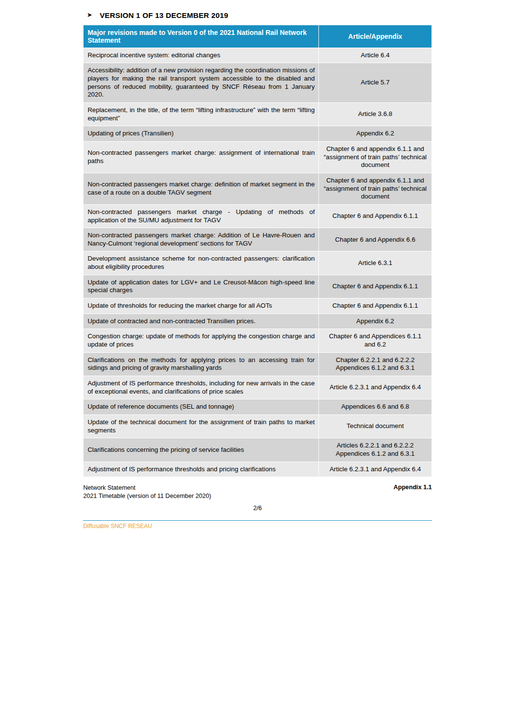VERSION 1 OF 13 DECEMBER 2019
| Major revisions made to Version 0 of the 2021 National Rail Network Statement | Article/Appendix |
| --- | --- |
| Reciprocal incentive system: editorial changes | Article 6.4 |
| Accessibility: addition of a new provision regarding the coordination missions of players for making the rail transport system accessible to the disabled and persons of reduced mobility, guaranteed by SNCF Réseau from 1 January 2020. | Article 5.7 |
| Replacement, in the title, of the term “lifting infrastructure” with the term “lifting equipment” | Article 3.6.8 |
| Updating of prices (Transilien) | Appendix 6.2 |
| Non-contracted passengers market charge: assignment of international train paths | Chapter 6 and appendix 6.1.1 and “assignment of train paths’ technical document |
| Non-contracted passengers market charge: definition of market segment in the case of a route on a double TAGV segment | Chapter 6 and appendix 6.1.1 and “assignment of train paths’ technical document |
| Non-contracted passengers market charge - Updating of methods of application of the SU/MU adjustment for TAGV | Chapter 6 and Appendix 6.1.1 |
| Non-contracted passengers market charge: Addition of Le Havre-Rouen and Nancy-Culmont ‘regional development’ sections for TAGV | Chapter 6 and Appendix 6.6 |
| Development assistance scheme for non-contracted passengers: clarification about eligibility procedures | Article 6.3.1 |
| Update of application dates for LGV+ and Le Creusot-Mâcon high-speed line special charges | Chapter 6 and Appendix 6.1.1 |
| Update of thresholds for reducing the market charge for all AOTs | Chapter 6 and Appendix 6.1.1 |
| Update of contracted and non-contracted Transilien prices. | Appendix 6.2 |
| Congestion charge: update of methods for applying the congestion charge and update of prices | Chapter 6 and Appendices 6.1.1 and 6.2 |
| Clarifications on the methods for applying prices to an accessing train for sidings and pricing of gravity marshalling yards | Chapter 6.2.2.1 and 6.2.2.2 Appendices 6.1.2 and 6.3.1 |
| Adjustment of IS performance thresholds, including for new arrivals in the case of exceptional events, and clarifications of price scales | Article 6.2.3.1 and Appendix 6.4 |
| Update of reference documents (SEL and tonnage) | Appendices 6.6 and 6.8 |
| Update of the technical document for the assignment of train paths to market segments | Technical document |
| Clarifications concerning the pricing of service facilities | Articles 6.2.2.1 and 6.2.2.2 Appendices 6.1.2 and 6.3.1 |
| Adjustment of IS performance thresholds and pricing clarifications | Article 6.2.3.1 and Appendix 6.4 |
Network Statement
2021 Timetable (version of 11 December 2020)
Appendix 1.1
2/6
Diffusable SNCF RESEAU